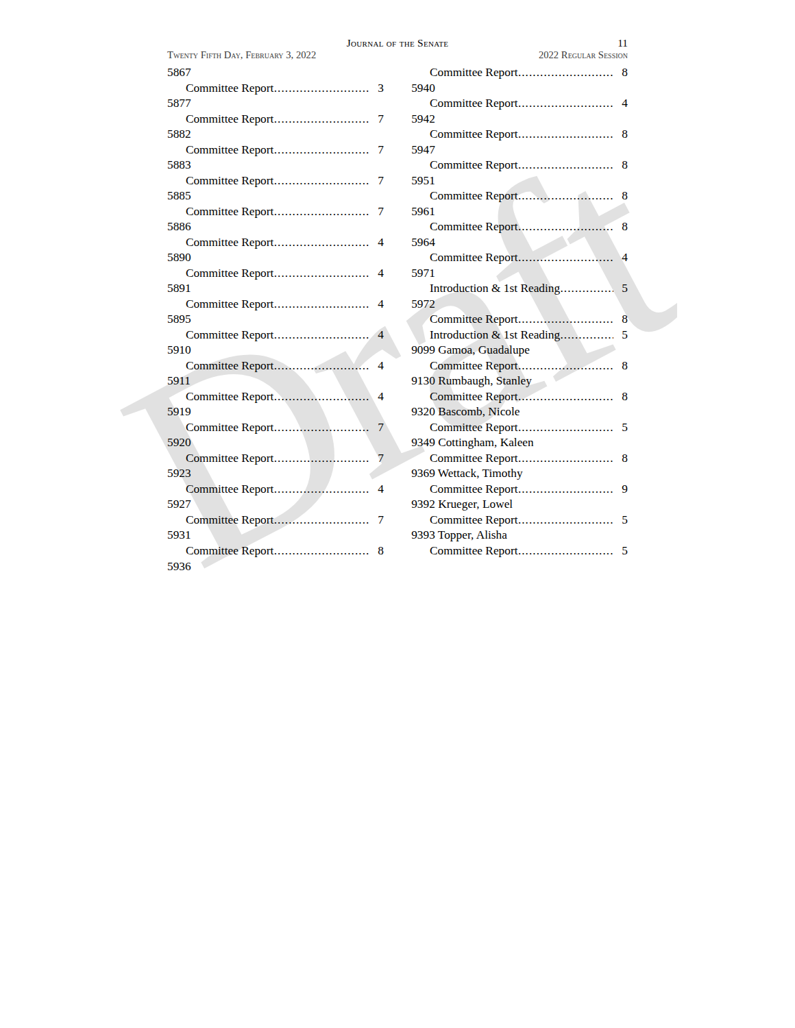Draft
11
Journal of the Senate
Twenty Fifth Day, February 3, 2022
2022 Regular Session
5867
Committee Report........................................ 3
5877
Committee Report........................................ 7
5882
Committee Report........................................ 7
5883
Committee Report........................................ 7
5885
Committee Report........................................ 7
5886
Committee Report........................................ 4
5890
Committee Report........................................ 4
5891
Committee Report........................................ 4
5895
Committee Report........................................ 4
5910
Committee Report........................................ 4
5911
Committee Report........................................ 4
5919
Committee Report........................................ 7
5920
Committee Report........................................ 7
5923
Committee Report........................................ 4
5927
Committee Report........................................ 7
5931
Committee Report........................................ 8
5936
Committee Report........................................ 8
5940
Committee Report........................................ 4
5942
Committee Report........................................ 8
5947
Committee Report........................................ 8
5951
Committee Report........................................ 8
5961
Committee Report........................................ 8
5964
Committee Report........................................ 4
5971
Introduction & 1st Reading........................... 5
5972
Committee Report........................................ 8
Introduction & 1st Reading........................... 5
9099 Gamoa, Guadalupe
Committee Report........................................ 8
9130 Rumbaugh, Stanley
Committee Report........................................ 8
9320 Bascomb, Nicole
Committee Report........................................ 5
9349 Cottingham, Kaleen
Committee Report........................................ 8
9369 Wettack, Timothy
Committee Report........................................ 9
9392 Krueger, Lowel
Committee Report........................................ 5
9393 Topper, Alisha
Committee Report........................................ 5